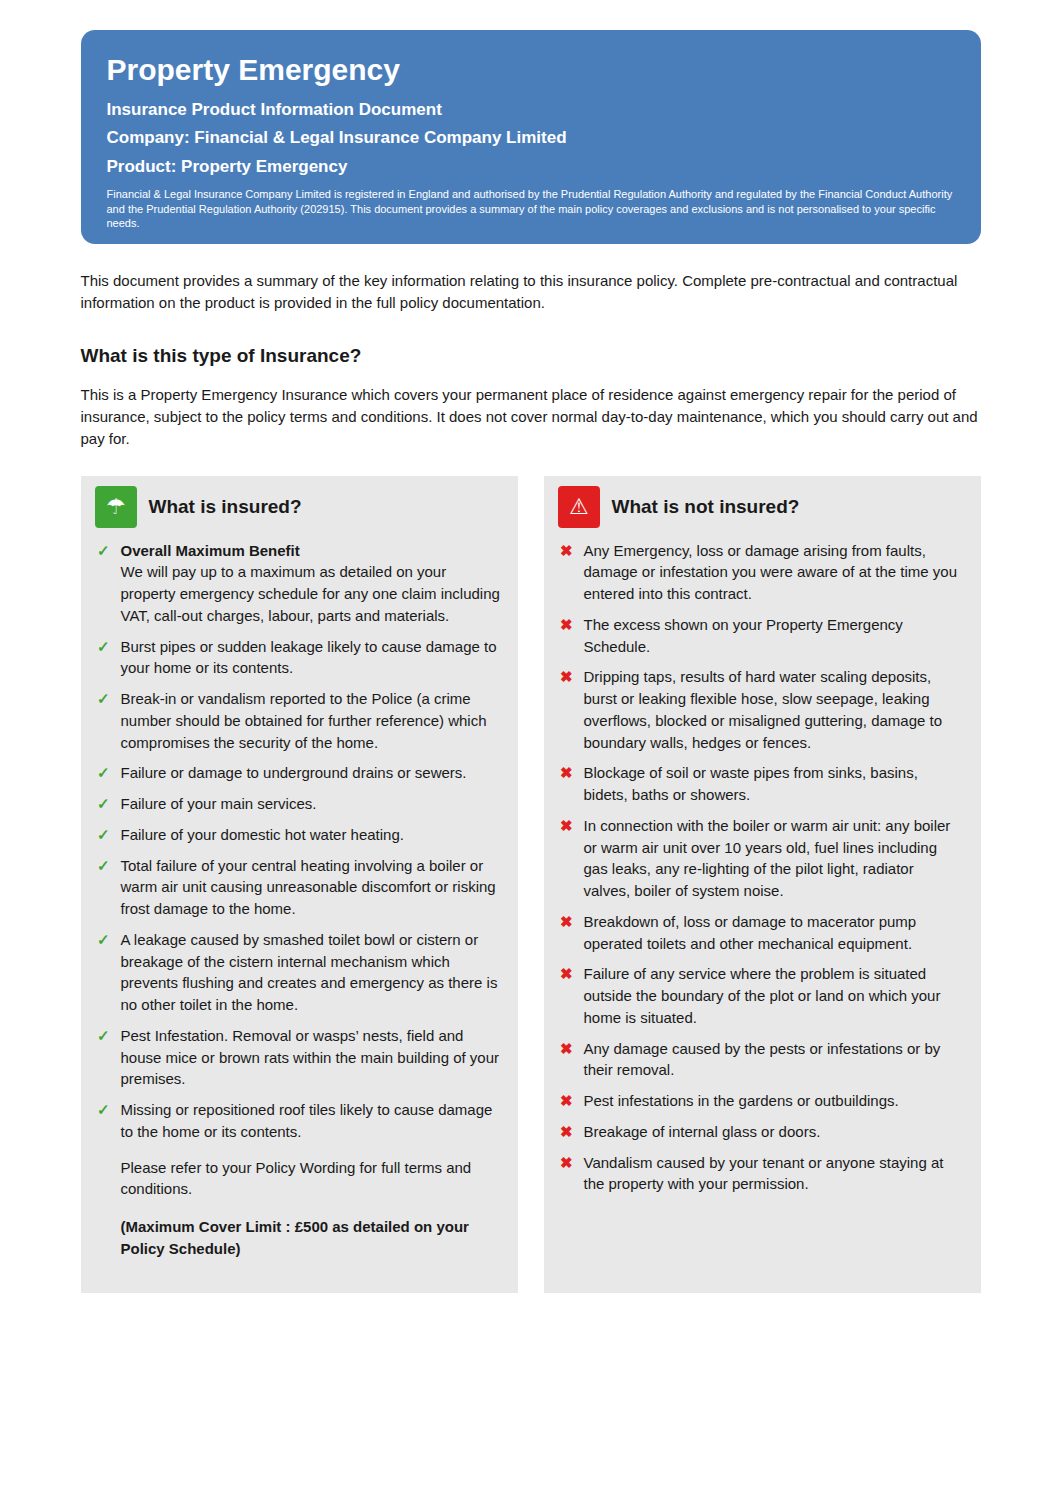Property Emergency
Insurance Product Information Document
Company: Financial & Legal Insurance Company Limited
Product: Property Emergency
Financial & Legal Insurance Company Limited is registered in England and authorised by the Prudential Regulation Authority and regulated by the Financial Conduct Authority and the Prudential Regulation Authority (202915). This document provides a summary of the main policy coverages and exclusions and is not personalised to your specific needs.
This document provides a summary of the key information relating to this insurance policy. Complete pre-contractual and contractual information on the product is provided in the full policy documentation.
What is this type of Insurance?
This is a Property Emergency Insurance which covers your permanent place of residence against emergency repair for the period of insurance, subject to the policy terms and conditions. It does not cover normal day-to-day maintenance, which you should carry out and pay for.
☂
What is insured?
Overall Maximum Benefit
We will pay up to a maximum as detailed on your property emergency schedule for any one claim including VAT, call-out charges, labour, parts and materials.
Burst pipes or sudden leakage likely to cause damage to your home or its contents.
Break-in or vandalism reported to the Police (a crime number should be obtained for further reference) which compromises the security of the home.
Failure or damage to underground drains or sewers.
Failure of your main services.
Failure of your domestic hot water heating.
Total failure of your central heating involving a boiler or warm air unit causing unreasonable discomfort or risking frost damage to the home.
A leakage caused by smashed toilet bowl or cistern or breakage of the cistern internal mechanism which prevents flushing and creates and emergency as there is no other toilet in the home.
Pest Infestation. Removal or wasps’ nests, field and house mice or brown rats within the main building of your premises.
Missing or repositioned roof tiles likely to cause damage to the home or its contents.
Please refer to your Policy Wording for full terms and conditions.
(Maximum Cover Limit : £500 as detailed on your Policy Schedule)
⚠
What is not insured?
Any Emergency, loss or damage arising from faults, damage or infestation you were aware of at the time you entered into this contract.
The excess shown on your Property Emergency Schedule.
Dripping taps, results of hard water scaling deposits, burst or leaking flexible hose, slow seepage, leaking overflows, blocked or misaligned guttering, damage to boundary walls, hedges or fences.
Blockage of soil or waste pipes from sinks, basins, bidets, baths or showers.
In connection with the boiler or warm air unit: any boiler or warm air unit over 10 years old, fuel lines including gas leaks, any re-lighting of the pilot light, radiator valves, boiler of system noise.
Breakdown of, loss or damage to macerator pump operated toilets and other mechanical equipment.
Failure of any service where the problem is situated outside the boundary of the plot or land on which your home is situated.
Any damage caused by the pests or infestations or by their removal.
Pest infestations in the gardens or outbuildings.
Breakage of internal glass or doors.
Vandalism caused by your tenant or anyone staying at the property with your permission.